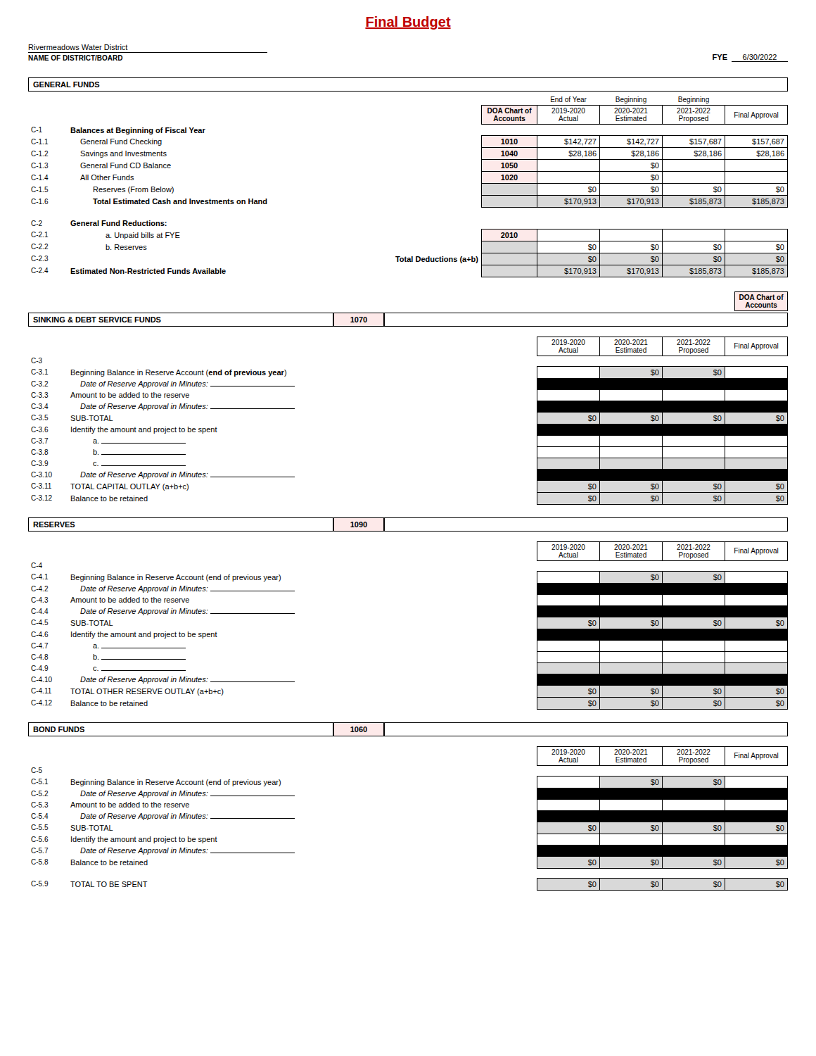Final Budget
Rivermeadows Water District
NAME OF DISTRICT/BOARD
FYE 6/30/2022
GENERAL FUNDS
| | | | End of Year | Beginning | Beginning | |
| | | DOA Chart of Accounts | 2019-2020 Actual | 2020-2021 Estimated | 2021-2022 Proposed | Final Approval |
| C-1 | Balances at Beginning of Fiscal Year | | | | | |
| C-1.1 | General Fund Checking | 1010 | $142,727 | $142,727 | $157,687 | $157,687 |
| C-1.2 | Savings and Investments | 1040 | $28,186 | $28,186 | $28,186 | $28,186 |
| C-1.3 | General Fund CD Balance | 1050 | | $0 | | |
| C-1.4 | All Other Funds | 1020 | | $0 | | |
| C-1.5 | Reserves (From Below) | | $0 | $0 | $0 | $0 |
| C-1.6 | Total Estimated Cash and Investments on Hand | | $170,913 | $170,913 | $185,873 | $185,873 |
| C-2 | General Fund Reductions: | | | | | |
| C-2.1 | a. Unpaid bills at FYE | 2010 | | | | |
| C-2.2 | b. Reserves | | $0 | $0 | $0 | $0 |
| C-2.3 | Total Deductions (a+b) | | $0 | $0 | $0 | $0 |
| C-2.4 | Estimated Non-Restricted Funds Available | | $170,913 | $170,913 | $185,873 | $185,873 |
DOA Chart of Accounts
SINKING & DEBT SERVICE FUNDS
1070
| | | 2019-2020 Actual | 2020-2021 Estimated | 2021-2022 Proposed | Final Approval |
| C-3 | | | | | |
| C-3.1 | Beginning Balance in Reserve Account ( end of previous year ) | | $0 | $0 | |
| C-3.2 | Date of Reserve Approval in Minutes: | | | | |
| C-3.3 | Amount to be added to the reserve | | | | |
| C-3.4 | Date of Reserve Approval in Minutes: | | | | |
| C-3.5 | SUB-TOTAL | $0 | $0 | $0 | $0 |
| C-3.6 | Identify the amount and project to be spent | | | | |
| C-3.7 | a. | | | | |
| C-3.8 | b. | | | | |
| C-3.9 | c. | | | | |
| C-3.10 | Date of Reserve Approval in Minutes: | | | | |
| C-3.11 | TOTAL CAPITAL OUTLAY (a+b+c) | $0 | $0 | $0 | $0 |
| C-3.12 | Balance to be retained | $0 | $0 | $0 | $0 |
RESERVES
1090
| | | 2019-2020 Actual | 2020-2021 Estimated | 2021-2022 Proposed | Final Approval |
| C-4 | | | | | |
| C-4.1 | Beginning Balance in Reserve Account (end of previous year) | | $0 | $0 | |
| C-4.2 | Date of Reserve Approval in Minutes: | | | | |
| C-4.3 | Amount to be added to the reserve | | | | |
| C-4.4 | Date of Reserve Approval in Minutes: | | | | |
| C-4.5 | SUB-TOTAL | $0 | $0 | $0 | $0 |
| C-4.6 | Identify the amount and project to be spent | | | | |
| C-4.7 | a. | | | | |
| C-4.8 | b. | | | | |
| C-4.9 | c. | | | | |
| C-4.10 | Date of Reserve Approval in Minutes: | | | | |
| C-4.11 | TOTAL OTHER RESERVE OUTLAY (a+b+c) | $0 | $0 | $0 | $0 |
| C-4.12 | Balance to be retained | $0 | $0 | $0 | $0 |
BOND FUNDS
1060
| | | 2019-2020 Actual | 2020-2021 Estimated | 2021-2022 Proposed | Final Approval |
| C-5 | | | | | |
| C-5.1 | Beginning Balance in Reserve Account (end of previous year) | | $0 | $0 | |
| C-5.2 | Date of Reserve Approval in Minutes: | | | | |
| C-5.3 | Amount to be added to the reserve | | | | |
| C-5.4 | Date of Reserve Approval in Minutes: | | | | |
| C-5.5 | SUB-TOTAL | $0 | $0 | $0 | $0 |
| C-5.6 | Identify the amount and project to be spent | | | | |
| C-5.7 | Date of Reserve Approval in Minutes: | | | | |
| C-5.8 | Balance to be retained | $0 | $0 | $0 | $0 |
| C-5.9 | TOTAL TO BE SPENT | $0 | $0 | $0 | $0 |